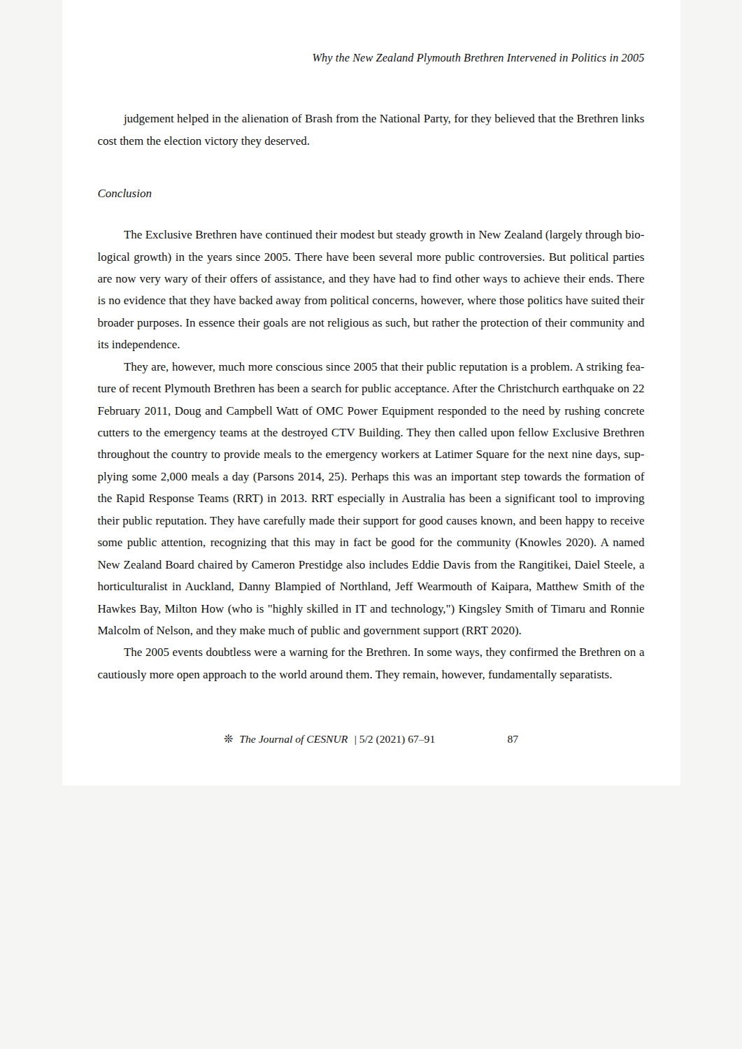Why the New Zealand Plymouth Brethren Intervened in Politics in 2005
judgement helped in the alienation of Brash from the National Party, for they believed that the Brethren links cost them the election victory they deserved.
Conclusion
The Exclusive Brethren have continued their modest but steady growth in New Zealand (largely through biological growth) in the years since 2005. There have been several more public controversies. But political parties are now very wary of their offers of assistance, and they have had to find other ways to achieve their ends. There is no evidence that they have backed away from political concerns, however, where those politics have suited their broader purposes. In essence their goals are not religious as such, but rather the protection of their community and its independence.
They are, however, much more conscious since 2005 that their public reputation is a problem. A striking feature of recent Plymouth Brethren has been a search for public acceptance. After the Christchurch earthquake on 22 February 2011, Doug and Campbell Watt of OMC Power Equipment responded to the need by rushing concrete cutters to the emergency teams at the destroyed CTV Building. They then called upon fellow Exclusive Brethren throughout the country to provide meals to the emergency workers at Latimer Square for the next nine days, supplying some 2,000 meals a day (Parsons 2014, 25). Perhaps this was an important step towards the formation of the Rapid Response Teams (RRT) in 2013. RRT especially in Australia has been a significant tool to improving their public reputation. They have carefully made their support for good causes known, and been happy to receive some public attention, recognizing that this may in fact be good for the community (Knowles 2020). A named New Zealand Board chaired by Cameron Prestidge also includes Eddie Davis from the Rangitikei, Daiel Steele, a horticulturalist in Auckland, Danny Blampied of Northland, Jeff Wearmouth of Kaipara, Matthew Smith of the Hawkes Bay, Milton How (who is "highly skilled in IT and technology,") Kingsley Smith of Timaru and Ronnie Malcolm of Nelson, and they make much of public and government support (RRT 2020).
The 2005 events doubtless were a warning for the Brethren. In some ways, they confirmed the Brethren on a cautiously more open approach to the world around them. They remain, however, fundamentally separatists.
❊ The Journal of CESNUR | 5/2 (2021) 67–91 87